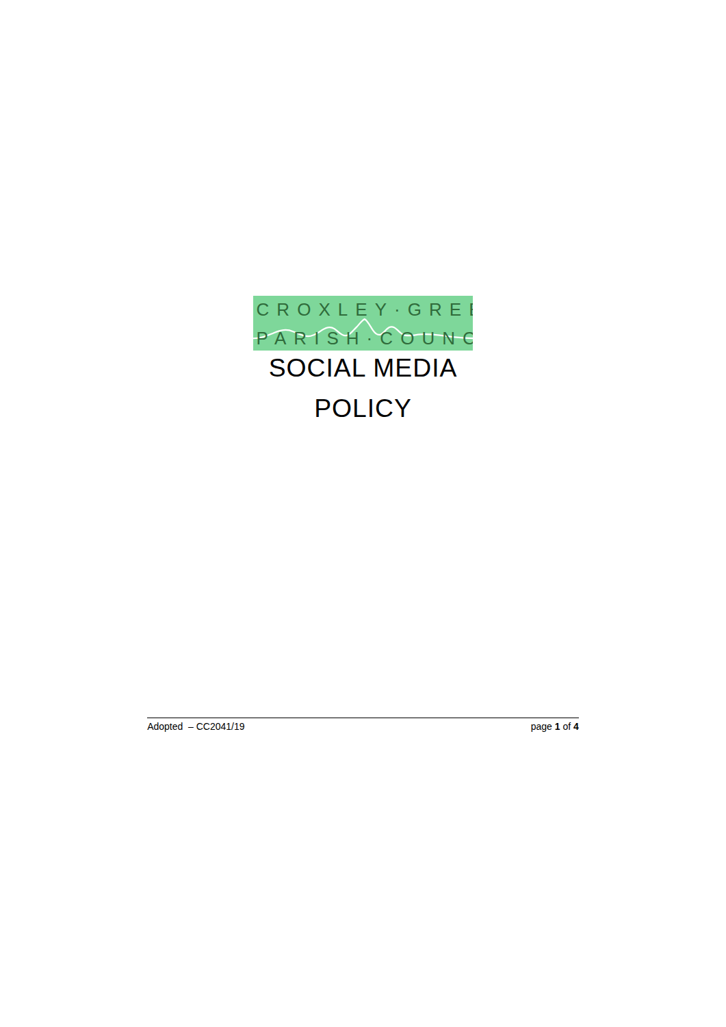CROXLEY·GREEN
PARISH·COUNCIL
SOCIAL MEDIAPOLICY
Adopted – CC2041/19
page 1 of 4